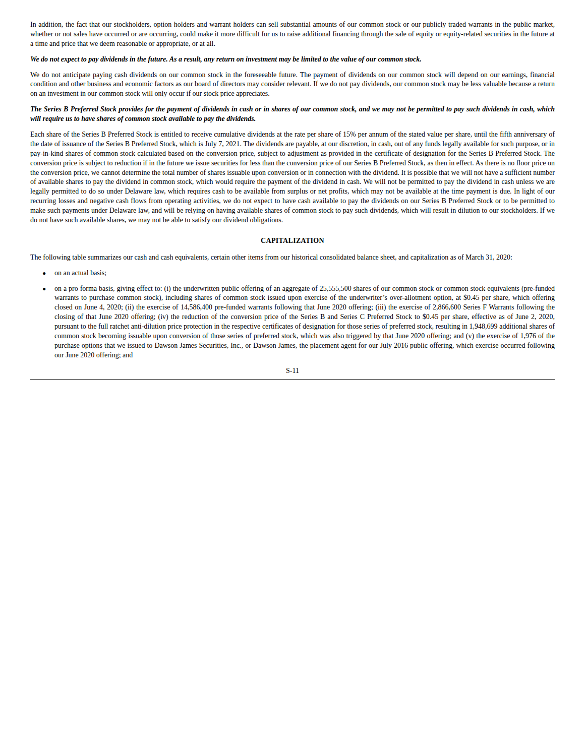In addition, the fact that our stockholders, option holders and warrant holders can sell substantial amounts of our common stock or our publicly traded warrants in the public market, whether or not sales have occurred or are occurring, could make it more difficult for us to raise additional financing through the sale of equity or equity-related securities in the future at a time and price that we deem reasonable or appropriate, or at all.
We do not expect to pay dividends in the future. As a result, any return on investment may be limited to the value of our common stock.
We do not anticipate paying cash dividends on our common stock in the foreseeable future. The payment of dividends on our common stock will depend on our earnings, financial condition and other business and economic factors as our board of directors may consider relevant. If we do not pay dividends, our common stock may be less valuable because a return on an investment in our common stock will only occur if our stock price appreciates.
The Series B Preferred Stock provides for the payment of dividends in cash or in shares of our common stock, and we may not be permitted to pay such dividends in cash, which will require us to have shares of common stock available to pay the dividends.
Each share of the Series B Preferred Stock is entitled to receive cumulative dividends at the rate per share of 15% per annum of the stated value per share, until the fifth anniversary of the date of issuance of the Series B Preferred Stock, which is July 7, 2021. The dividends are payable, at our discretion, in cash, out of any funds legally available for such purpose, or in pay-in-kind shares of common stock calculated based on the conversion price, subject to adjustment as provided in the certificate of designation for the Series B Preferred Stock. The conversion price is subject to reduction if in the future we issue securities for less than the conversion price of our Series B Preferred Stock, as then in effect. As there is no floor price on the conversion price, we cannot determine the total number of shares issuable upon conversion or in connection with the dividend. It is possible that we will not have a sufficient number of available shares to pay the dividend in common stock, which would require the payment of the dividend in cash. We will not be permitted to pay the dividend in cash unless we are legally permitted to do so under Delaware law, which requires cash to be available from surplus or net profits, which may not be available at the time payment is due. In light of our recurring losses and negative cash flows from operating activities, we do not expect to have cash available to pay the dividends on our Series B Preferred Stock or to be permitted to make such payments under Delaware law, and will be relying on having available shares of common stock to pay such dividends, which will result in dilution to our stockholders. If we do not have such available shares, we may not be able to satisfy our dividend obligations.
CAPITALIZATION
The following table summarizes our cash and cash equivalents, certain other items from our historical consolidated balance sheet, and capitalization as of March 31, 2020:
on an actual basis;
on a pro forma basis, giving effect to: (i) the underwritten public offering of an aggregate of 25,555,500 shares of our common stock or common stock equivalents (pre-funded warrants to purchase common stock), including shares of common stock issued upon exercise of the underwriter’s over-allotment option, at $0.45 per share, which offering closed on June 4, 2020; (ii) the exercise of 14,586,400 pre-funded warrants following that June 2020 offering; (iii) the exercise of 2,866,600 Series F Warrants following the closing of that June 2020 offering; (iv) the reduction of the conversion price of the Series B and Series C Preferred Stock to $0.45 per share, effective as of June 2, 2020, pursuant to the full ratchet anti-dilution price protection in the respective certificates of designation for those series of preferred stock, resulting in 1,948,699 additional shares of common stock becoming issuable upon conversion of those series of preferred stock, which was also triggered by that June 2020 offering; and (v) the exercise of 1,976 of the purchase options that we issued to Dawson James Securities, Inc., or Dawson James, the placement agent for our July 2016 public offering, which exercise occurred following our June 2020 offering; and
S-11